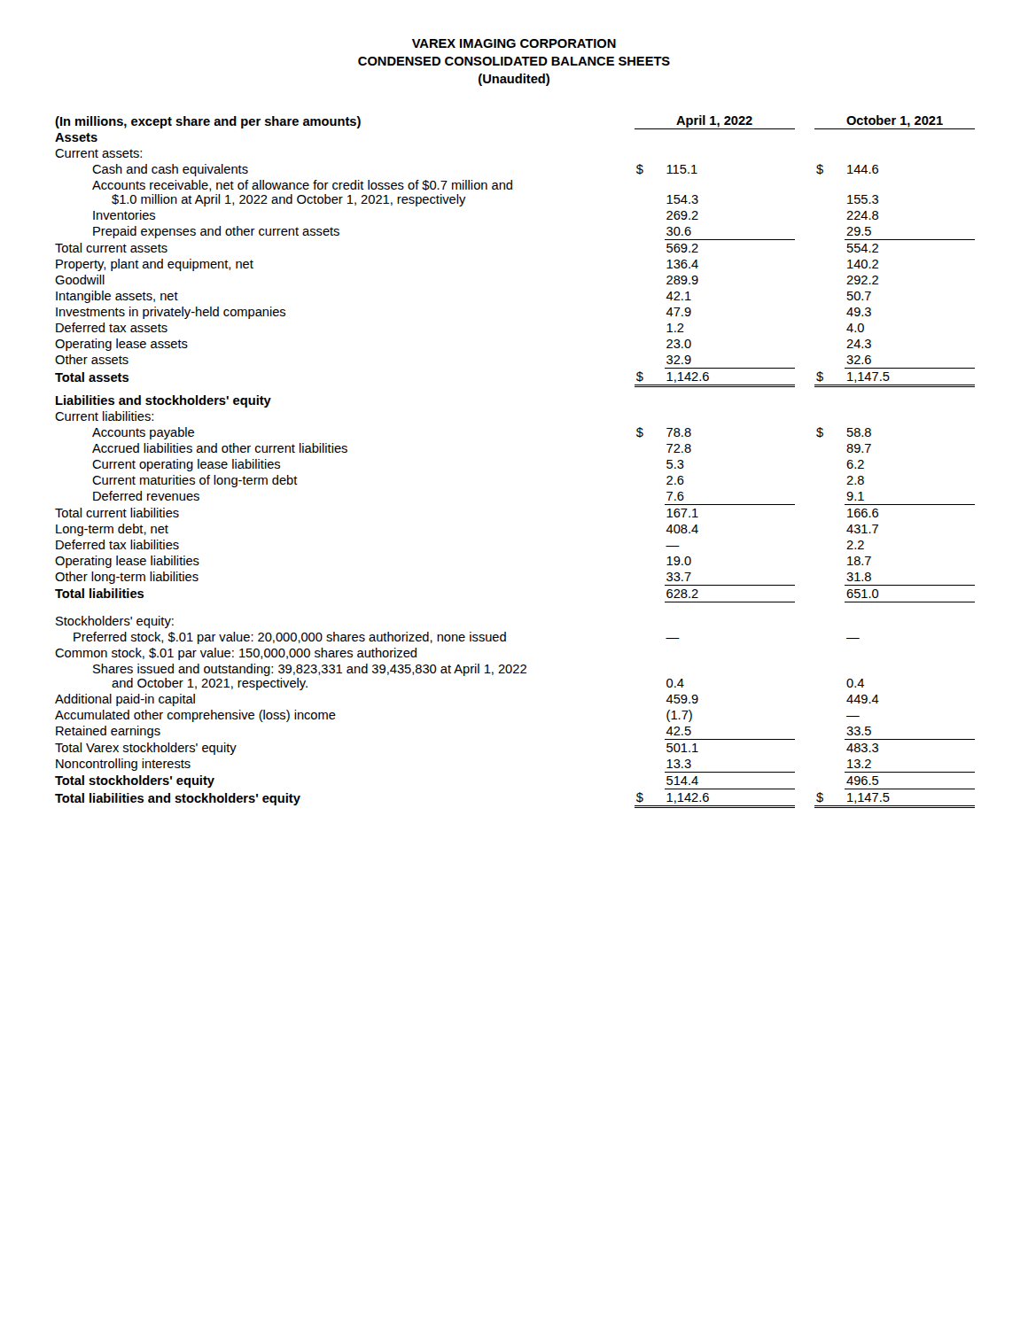VAREX IMAGING CORPORATION
CONDENSED CONSOLIDATED BALANCE SHEETS
(Unaudited)
| (In millions, except share and per share amounts) | | April 1, 2022 | | October 1, 2021 |
| --- | --- | --- | --- | --- |
| Assets | | | | | | |
| Current assets: | | | | | | |
| Cash and cash equivalents | | $ | 115.1 | | $ | 144.6 |
| Accounts receivable, net of allowance for credit losses of $0.7 million and $1.0 million at April 1, 2022 and October 1, 2021, respectively | | | 154.3 | | | 155.3 |
| Inventories | | | 269.2 | | | 224.8 |
| Prepaid expenses and other current assets | | | 30.6 | | | 29.5 |
| Total current assets | | | 569.2 | | | 554.2 |
| Property, plant and equipment, net | | | 136.4 | | | 140.2 |
| Goodwill | | | 289.9 | | | 292.2 |
| Intangible assets, net | | | 42.1 | | | 50.7 |
| Investments in privately-held companies | | | 47.9 | | | 49.3 |
| Deferred tax assets | | | 1.2 | | | 4.0 |
| Operating lease assets | | | 23.0 | | | 24.3 |
| Other assets | | | 32.9 | | | 32.6 |
| Total assets | | $ | 1,142.6 | | $ | 1,147.5 |
| Liabilities and stockholders' equity | | | | | | |
| Current liabilities: | | | | | | |
| Accounts payable | | $ | 78.8 | | $ | 58.8 |
| Accrued liabilities and other current liabilities | | | 72.8 | | | 89.7 |
| Current operating lease liabilities | | | 5.3 | | | 6.2 |
| Current maturities of long-term debt | | | 2.6 | | | 2.8 |
| Deferred revenues | | | 7.6 | | | 9.1 |
| Total current liabilities | | | 167.1 | | | 166.6 |
| Long-term debt, net | | | 408.4 | | | 431.7 |
| Deferred tax liabilities | | | — | | | 2.2 |
| Operating lease liabilities | | | 19.0 | | | 18.7 |
| Other long-term liabilities | | | 33.7 | | | 31.8 |
| Total liabilities | | | 628.2 | | | 651.0 |
| Stockholders' equity: | | | | | | |
| Preferred stock, $.01 par value: 20,000,000 shares authorized, none issued | | | — | | | — |
| Common stock, $.01 par value: 150,000,000 shares authorized | | | | | | |
| Shares issued and outstanding: 39,823,331 and 39,435,830 at April 1, 2022 and October 1, 2021, respectively. | | | 0.4 | | | 0.4 |
| Additional paid-in capital | | | 459.9 | | | 449.4 |
| Accumulated other comprehensive (loss) income | | | (1.7) | | | — |
| Retained earnings | | | 42.5 | | | 33.5 |
| Total Varex stockholders' equity | | | 501.1 | | | 483.3 |
| Noncontrolling interests | | | 13.3 | | | 13.2 |
| Total stockholders' equity | | | 514.4 | | | 496.5 |
| Total liabilities and stockholders' equity | | $ | 1,142.6 | | $ | 1,147.5 |